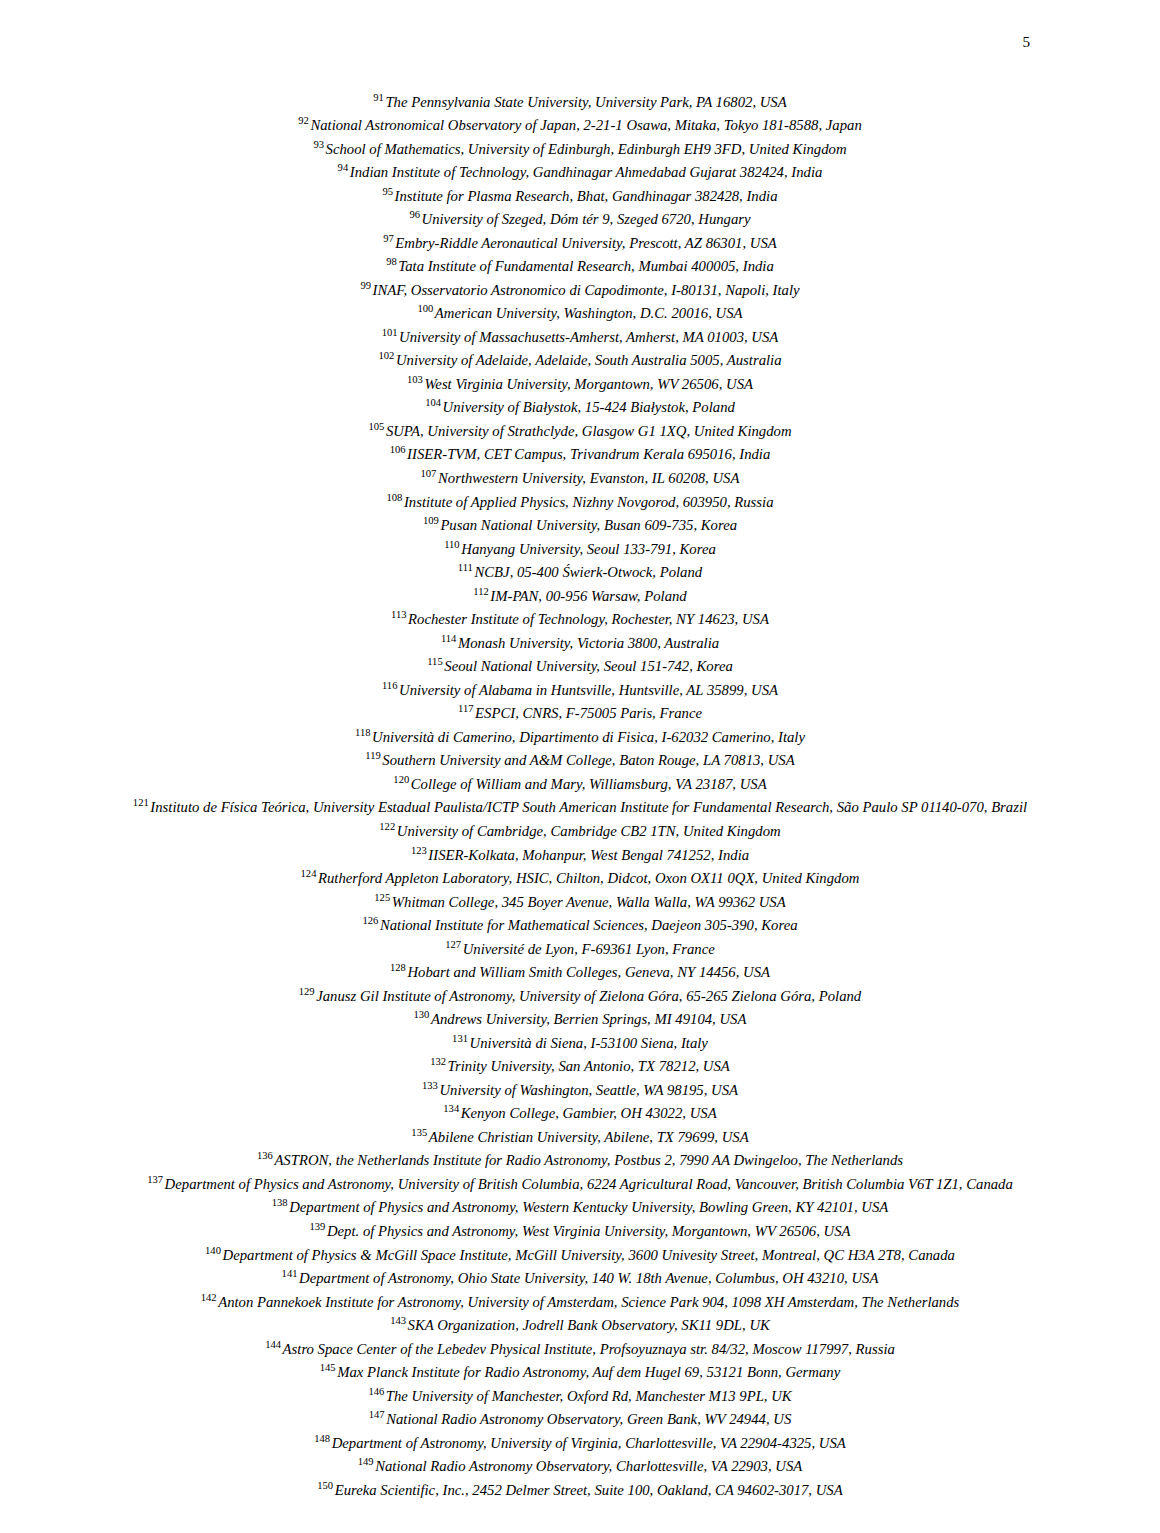5
The Pennsylvania State University, University Park, PA 16802, USA
National Astronomical Observatory of Japan, 2-21-1 Osawa, Mitaka, Tokyo 181-8588, Japan
School of Mathematics, University of Edinburgh, Edinburgh EH9 3FD, United Kingdom
Indian Institute of Technology, Gandhinagar Ahmedabad Gujarat 382424, India
Institute for Plasma Research, Bhat, Gandhinagar 382428, India
University of Szeged, Dóm tér 9, Szeged 6720, Hungary
Embry-Riddle Aeronautical University, Prescott, AZ 86301, USA
Tata Institute of Fundamental Research, Mumbai 400005, India
INAF, Osservatorio Astronomico di Capodimonte, I-80131, Napoli, Italy
American University, Washington, D.C. 20016, USA
University of Massachusetts-Amherst, Amherst, MA 01003, USA
University of Adelaide, Adelaide, South Australia 5005, Australia
West Virginia University, Morgantown, WV 26506, USA
University of Białystok, 15-424 Białystok, Poland
SUPA, University of Strathclyde, Glasgow G1 1XQ, United Kingdom
IISER-TVM, CET Campus, Trivandrum Kerala 695016, India
Northwestern University, Evanston, IL 60208, USA
Institute of Applied Physics, Nizhny Novgorod, 603950, Russia
Pusan National University, Busan 609-735, Korea
Hanyang University, Seoul 133-791, Korea
NCBJ, 05-400 Świerk-Otwock, Poland
IM-PAN, 00-956 Warsaw, Poland
Rochester Institute of Technology, Rochester, NY 14623, USA
Monash University, Victoria 3800, Australia
Seoul National University, Seoul 151-742, Korea
University of Alabama in Huntsville, Huntsville, AL 35899, USA
ESPCI, CNRS, F-75005 Paris, France
Università di Camerino, Dipartimento di Fisica, I-62032 Camerino, Italy
Southern University and A&M College, Baton Rouge, LA 70813, USA
College of William and Mary, Williamsburg, VA 23187, USA
Instituto de Física Teórica, University Estadual Paulista/ICTP South American Institute for Fundamental Research, São Paulo SP 01140-070, Brazil
University of Cambridge, Cambridge CB2 1TN, United Kingdom
IISER-Kolkata, Mohanpur, West Bengal 741252, India
Rutherford Appleton Laboratory, HSIC, Chilton, Didcot, Oxon OX11 0QX, United Kingdom
Whitman College, 345 Boyer Avenue, Walla Walla, WA 99362 USA
National Institute for Mathematical Sciences, Daejeon 305-390, Korea
Université de Lyon, F-69361 Lyon, France
Hobart and William Smith Colleges, Geneva, NY 14456, USA
Janusz Gil Institute of Astronomy, University of Zielona Góra, 65-265 Zielona Góra, Poland
Andrews University, Berrien Springs, MI 49104, USA
Università di Siena, I-53100 Siena, Italy
Trinity University, San Antonio, TX 78212, USA
University of Washington, Seattle, WA 98195, USA
Kenyon College, Gambier, OH 43022, USA
Abilene Christian University, Abilene, TX 79699, USA
ASTRON, the Netherlands Institute for Radio Astronomy, Postbus 2, 7990 AA Dwingeloo, The Netherlands
Department of Physics and Astronomy, University of British Columbia, 6224 Agricultural Road, Vancouver, British Columbia V6T 1Z1, Canada
Department of Physics and Astronomy, Western Kentucky University, Bowling Green, KY 42101, USA
Dept. of Physics and Astronomy, West Virginia University, Morgantown, WV 26506, USA
Department of Physics & McGill Space Institute, McGill University, 3600 Univesity Street, Montreal, QC H3A 2T8, Canada
Department of Astronomy, Ohio State University, 140 W. 18th Avenue, Columbus, OH 43210, USA
Anton Pannekoek Institute for Astronomy, University of Amsterdam, Science Park 904, 1098 XH Amsterdam, The Netherlands
SKA Organization, Jodrell Bank Observatory, SK11 9DL, UK
Astro Space Center of the Lebedev Physical Institute, Profsoyuznaya str. 84/32, Moscow 117997, Russia
Max Planck Institute for Radio Astronomy, Auf dem Hugel 69, 53121 Bonn, Germany
The University of Manchester, Oxford Rd, Manchester M13 9PL, UK
National Radio Astronomy Observatory, Green Bank, WV 24944, US
Department of Astronomy, University of Virginia, Charlottesville, VA 22904-4325, USA
National Radio Astronomy Observatory, Charlottesville, VA 22903, USA
Eureka Scientific, Inc., 2452 Delmer Street, Suite 100, Oakland, CA 94602-3017, USA